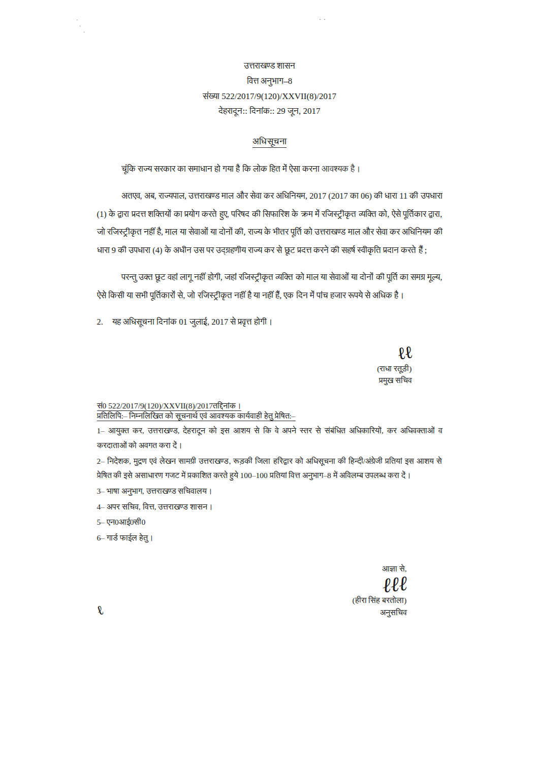. . .
. .
उत्तराखण्ड शासन वित्त अनुभाग–8 संख्या 522/2017/9(120)/XXVII(8)/2017 देहरादून:: दिनांक:: 29 जून, 2017
अधिसूचना
चूंकि राज्य सरकार का समाधान हो गया है कि लोक हित में ऐसा करना आवश्यक है।
अतएव, अब, राज्यपाल, उत्तराखण्ड माल और सेवा कर अधिनियम, 2017 (2017 का 06) की धारा 11 की उपधारा (1) के द्वारा प्रदत्त शक्तियों का प्रयोग करते हुए, परिषद की सिफारिश के क्रम में रजिस्ट्रीकृत व्यक्ति को, ऐसे पूर्तिकार द्वारा, जो रजिस्ट्रीकृत नहीं है, माल या सेवाओं या दोनों की, राज्य के भीतर पूर्ति को उत्तराखण्ड माल और सेवा कर अधिनियम की धारा 9 की उपधारा (4) के अधीन उस पर उद्ग्रहणीय राज्य कर से छूट प्रदत्त करने की सहर्ष स्वीकृति प्रदान करते हैं ;
परन्तु उक्त छूट वहां लागू नहीं होगी, जहां रजिस्ट्रीकृत व्यक्ति को माल या सेवाओं या दोनों की पूर्ति का समग्र मूल्य, ऐसे किसी या सभी पूर्तिकारों से, जो रजिस्ट्रीकृत नहीं है या नहीं हैं, एक दिन में पांच हजार रूपये से अधिक है।
2. यह अधिसूचना दिनांक 01 जुलाई, 2017 से प्रवृत्त होगी।
ℓℓ
(राधा रतूड़ी)
प्रमुख सचिव
सं0 522/2017/9(120)/XXVII(8)/2017तद्दिनांक।
प्रतिलिपि:– निम्नलिखित को सूचनार्थ एवं आवश्यक कार्यवाही हेतु प्रेषित:–
1– आयुक्त कर, उत्तराखण्ड, देहरादून को इस आशय से कि वे अपने स्तर से संबंधित अधिकारियों, कर अधिवक्ताओं व करदाताओं को अवगत करा दें।
2– निदेशक, मुद्रण एवं लेखन सामग्री उत्तराखण्ड, रूड़की जिला हरिद्वार को अधिसूचना की हिन्दी/अंग्रेजी प्रतियां इस आशय से प्रेषित की इसे असाधारण गजट में प्रकाशित करते हुये 100–100 प्रतियां वित्त अनुभाग–8 में अविलम्ब उपलब्ध करा दें।
3– भाषा अनुभाग, उत्तराखण्ड सचिवालय।
4– अपर सचिव, वित्त, उत्तराखण्ड शासन।
5– एन0आई0सी0
6– गार्ड फाईल हेतु।
आज्ञा से, ℓℓℓ
(हीरा सिंह बरतोला)
अनुसचिव
ℓ